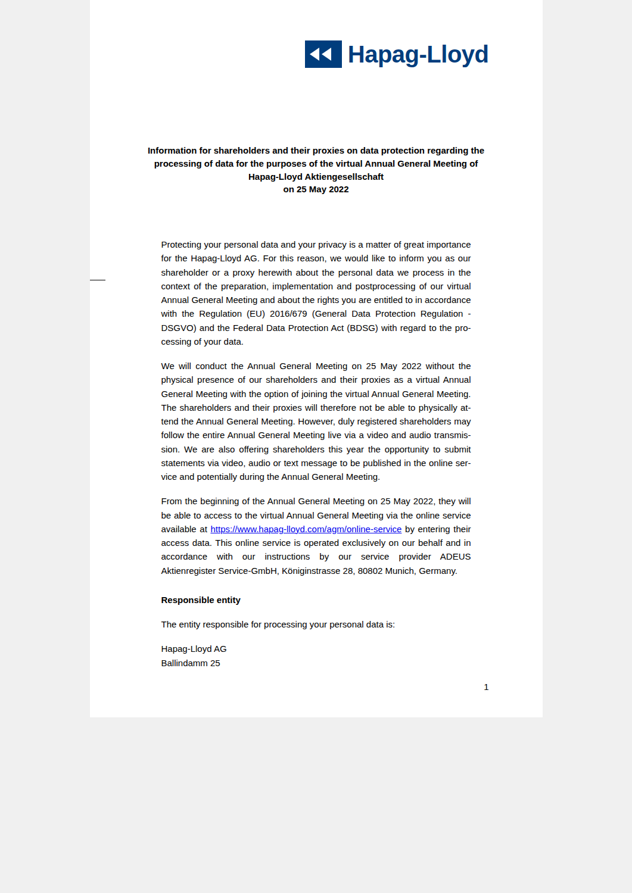Hapag-Lloyd
Information for shareholders and their proxies on data protection regarding the processing of data for the purposes of the virtual Annual General Meeting of Hapag-Lloyd Aktiengesellschaft
on 25 May 2022
Protecting your personal data and your privacy is a matter of great importance for the Hapag-Lloyd AG. For this reason, we would like to inform you as our shareholder or a proxy herewith about the personal data we process in the context of the preparation, implementation and postprocessing of our virtual Annual General Meeting and about the rights you are entitled to in accordance with the Regulation (EU) 2016/679 (General Data Protection Regulation - DSGVO) and the Federal Data Protection Act (BDSG) with regard to the processing of your data.
We will conduct the Annual General Meeting on 25 May 2022 without the physical presence of our shareholders and their proxies as a virtual Annual General Meeting with the option of joining the virtual Annual General Meeting. The shareholders and their proxies will therefore not be able to physically attend the Annual General Meeting. However, duly registered shareholders may follow the entire Annual General Meeting live via a video and audio transmission. We are also offering shareholders this year the opportunity to submit statements via video, audio or text message to be published in the online service and potentially during the Annual General Meeting.
From the beginning of the Annual General Meeting on 25 May 2022, they will be able to access to the virtual Annual General Meeting via the online service available at https://www.hapag-lloyd.com/agm/online-service by entering their access data. This online service is operated exclusively on our behalf and in accordance with our instructions by our service provider ADEUS Aktienregister Service-GmbH, Königinstrasse 28, 80802 Munich, Germany.
Responsible entity
The entity responsible for processing your personal data is:
Hapag-Lloyd AG
Ballindamm 25
1